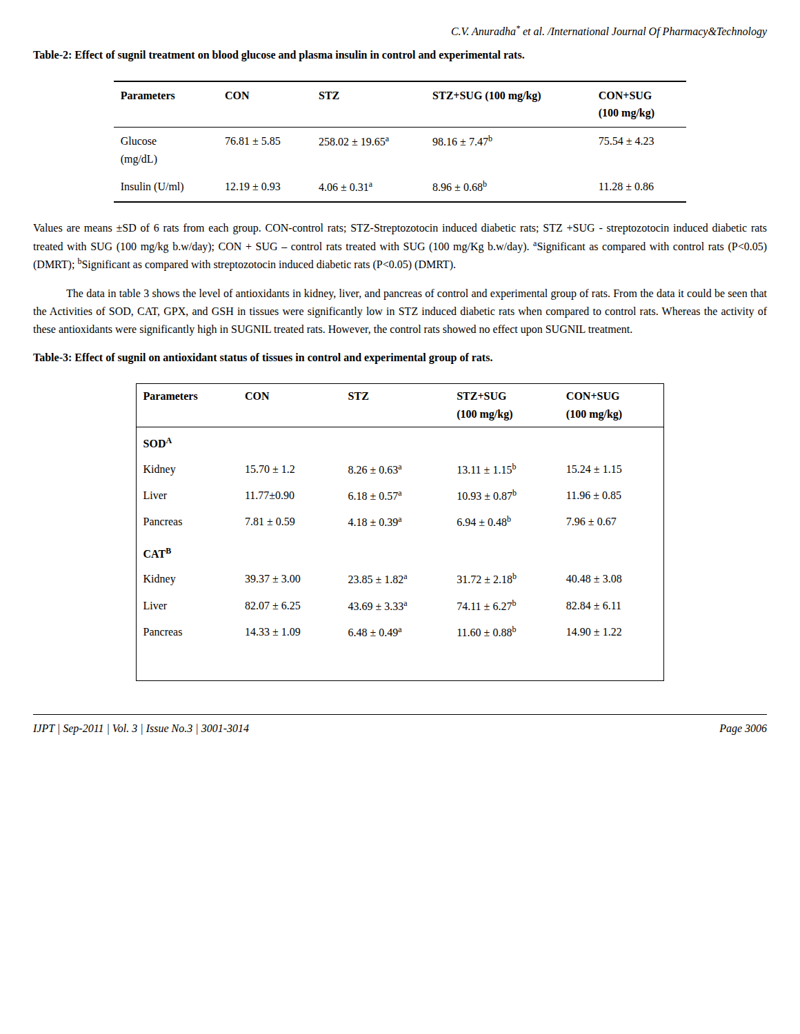C.V. Anuradha* et al. /International Journal Of Pharmacy&Technology
Table-2: Effect of sugnil treatment on blood glucose and plasma insulin in control and experimental rats.
| Parameters | CON | STZ | STZ+SUG (100 mg/kg) | CON+SUG (100 mg/kg) |
| --- | --- | --- | --- | --- |
| Glucose (mg/dL) | 76.81 ± 5.85 | 258.02 ± 19.65 a | 98.16 ± 7.47 b | 75.54 ± 4.23 |
| Insulin (U/ml) | 12.19 ± 0.93 | 4.06 ± 0.31 a | 8.96 ± 0.68 b | 11.28 ± 0.86 |
Values are means ±SD of 6 rats from each group. CON-control rats; STZ-Streptozotocin induced diabetic rats; STZ +SUG - streptozotocin induced diabetic rats treated with SUG (100 mg/kg b.w/day); CON + SUG – control rats treated with SUG (100 mg/Kg b.w/day). aSignificant as compared with control rats (P<0.05) (DMRT); bSignificant as compared with streptozotocin induced diabetic rats (P<0.05) (DMRT).
The data in table 3 shows the level of antioxidants in kidney, liver, and pancreas of control and experimental group of rats. From the data it could be seen that the Activities of SOD, CAT, GPX, and GSH in tissues were significantly low in STZ induced diabetic rats when compared to control rats. Whereas the activity of these antioxidants were significantly high in SUGNIL treated rats. However, the control rats showed no effect upon SUGNIL treatment.
Table-3: Effect of sugnil on antioxidant status of tissues in control and experimental group of rats.
| Parameters | CON | STZ | STZ+SUG (100 mg/kg) | CON+SUG (100 mg/kg) |
| --- | --- | --- | --- | --- |
| SOD A |
| Kidney | 15.70 ± 1.2 | 8.26 ± 0.63 a | 13.11 ± 1.15 b | 15.24 ± 1.15 |
| Liver | 11.77±0.90 | 6.18 ± 0.57 a | 10.93 ± 0.87 b | 11.96 ± 0.85 |
| Pancreas | 7.81 ± 0.59 | 4.18 ± 0.39 a | 6.94 ± 0.48 b | 7.96 ± 0.67 |
| CAT B |
| Kidney | 39.37 ± 3.00 | 23.85 ± 1.82 a | 31.72 ± 2.18 b | 40.48 ± 3.08 |
| Liver | 82.07 ± 6.25 | 43.69 ± 3.33 a | 74.11 ± 6.27 b | 82.84 ± 6.11 |
| Pancreas | 14.33 ± 1.09 | 6.48 ± 0.49 a | 11.60 ± 0.88 b | 14.90 ± 1.22 |
IJPT | Sep-2011 | Vol. 3 | Issue No.3 | 3001-3014 Page 3006